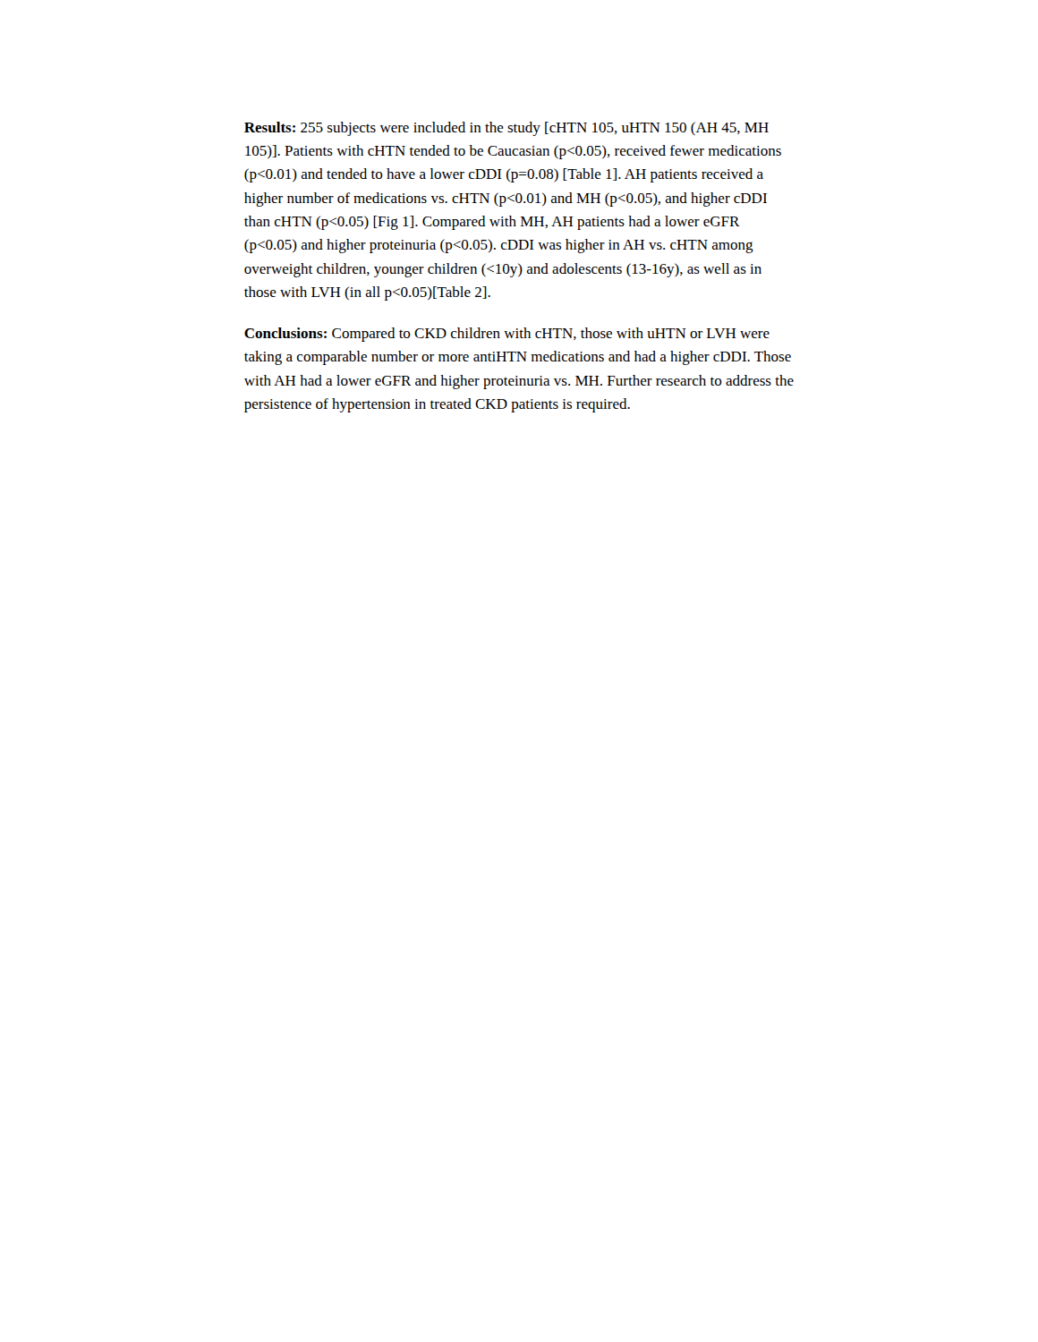Results: 255 subjects were included in the study [cHTN 105, uHTN 150 (AH 45, MH 105)]. Patients with cHTN tended to be Caucasian (p<0.05), received fewer medications (p<0.01) and tended to have a lower cDDI (p=0.08) [Table 1]. AH patients received a higher number of medications vs. cHTN (p<0.01) and MH (p<0.05), and higher cDDI than cHTN (p<0.05) [Fig 1]. Compared with MH, AH patients had a lower eGFR (p<0.05) and higher proteinuria (p<0.05). cDDI was higher in AH vs. cHTN among overweight children, younger children (<10y) and adolescents (13-16y), as well as in those with LVH (in all p<0.05)[Table 2].
Conclusions: Compared to CKD children with cHTN, those with uHTN or LVH were taking a comparable number or more antiHTN medications and had a higher cDDI. Those with AH had a lower eGFR and higher proteinuria vs. MH. Further research to address the persistence of hypertension in treated CKD patients is required.